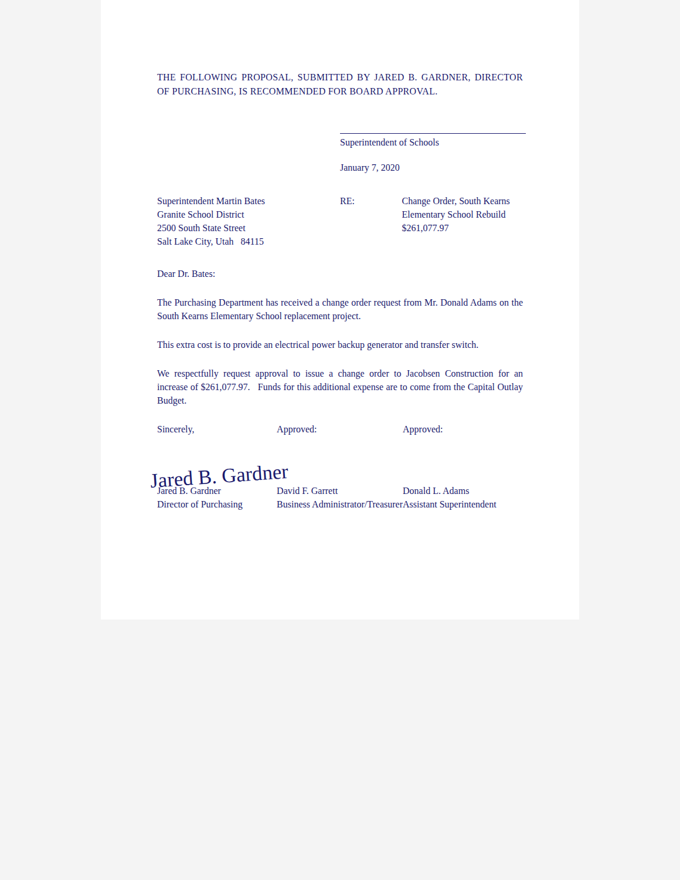The following proposal, submitted by Jared B. Gardner, Director of Purchasing, is recommended for board approval.
Superintendent of Schools
January 7, 2020
| Superintendent Martin Bates | RE: | Change Order, South Kearns |
| Granite School District | | Elementary School Rebuild |
| 2500 South State Street | | $261,077.97 |
| Salt Lake City, Utah 84115 | | |
Dear Dr. Bates:
The Purchasing Department has received a change order request from Mr. Donald Adams on the South Kearns Elementary School replacement project.
This extra cost is to provide an electrical power backup generator and transfer switch.
We respectfully request approval to issue a change order to Jacobsen Construction for an increase of $261,077.97. Funds for this additional expense are to come from the Capital Outlay Budget.
| Sincerely, | Approved: | Approved: |
| Jared B. Gardner | | |
| Jared B. Gardner | David F. Garrett | Donald L. Adams |
| Director of Purchasing | Business Administrator/Treasurer | Assistant Superintendent |